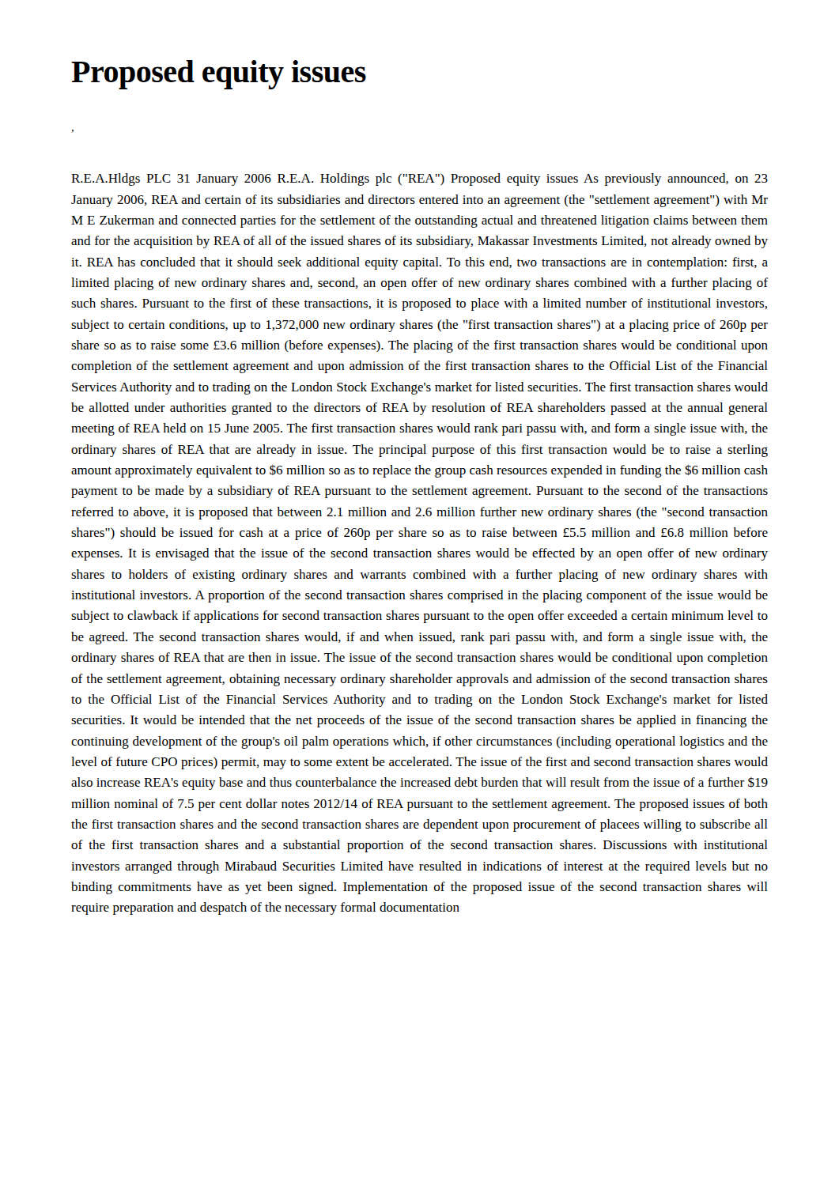Proposed equity issues
,
R.E.A.Hldgs PLC 31 January 2006 R.E.A. Holdings plc ("REA") Proposed equity issues As previously announced, on 23 January 2006, REA and certain of its subsidiaries and directors entered into an agreement (the "settlement agreement") with Mr M E Zukerman and connected parties for the settlement of the outstanding actual and threatened litigation claims between them and for the acquisition by REA of all of the issued shares of its subsidiary, Makassar Investments Limited, not already owned by it. REA has concluded that it should seek additional equity capital. To this end, two transactions are in contemplation: first, a limited placing of new ordinary shares and, second, an open offer of new ordinary shares combined with a further placing of such shares. Pursuant to the first of these transactions, it is proposed to place with a limited number of institutional investors, subject to certain conditions, up to 1,372,000 new ordinary shares (the "first transaction shares") at a placing price of 260p per share so as to raise some £3.6 million (before expenses). The placing of the first transaction shares would be conditional upon completion of the settlement agreement and upon admission of the first transaction shares to the Official List of the Financial Services Authority and to trading on the London Stock Exchange's market for listed securities. The first transaction shares would be allotted under authorities granted to the directors of REA by resolution of REA shareholders passed at the annual general meeting of REA held on 15 June 2005. The first transaction shares would rank pari passu with, and form a single issue with, the ordinary shares of REA that are already in issue. The principal purpose of this first transaction would be to raise a sterling amount approximately equivalent to $6 million so as to replace the group cash resources expended in funding the $6 million cash payment to be made by a subsidiary of REA pursuant to the settlement agreement. Pursuant to the second of the transactions referred to above, it is proposed that between 2.1 million and 2.6 million further new ordinary shares (the "second transaction shares") should be issued for cash at a price of 260p per share so as to raise between £5.5 million and £6.8 million before expenses. It is envisaged that the issue of the second transaction shares would be effected by an open offer of new ordinary shares to holders of existing ordinary shares and warrants combined with a further placing of new ordinary shares with institutional investors. A proportion of the second transaction shares comprised in the placing component of the issue would be subject to clawback if applications for second transaction shares pursuant to the open offer exceeded a certain minimum level to be agreed. The second transaction shares would, if and when issued, rank pari passu with, and form a single issue with, the ordinary shares of REA that are then in issue. The issue of the second transaction shares would be conditional upon completion of the settlement agreement, obtaining necessary ordinary shareholder approvals and admission of the second transaction shares to the Official List of the Financial Services Authority and to trading on the London Stock Exchange's market for listed securities. It would be intended that the net proceeds of the issue of the second transaction shares be applied in financing the continuing development of the group's oil palm operations which, if other circumstances (including operational logistics and the level of future CPO prices) permit, may to some extent be accelerated. The issue of the first and second transaction shares would also increase REA's equity base and thus counterbalance the increased debt burden that will result from the issue of a further $19 million nominal of 7.5 per cent dollar notes 2012/14 of REA pursuant to the settlement agreement. The proposed issues of both the first transaction shares and the second transaction shares are dependent upon procurement of placees willing to subscribe all of the first transaction shares and a substantial proportion of the second transaction shares. Discussions with institutional investors arranged through Mirabaud Securities Limited have resulted in indications of interest at the required levels but no binding commitments have as yet been signed. Implementation of the proposed issue of the second transaction shares will require preparation and despatch of the necessary formal documentation